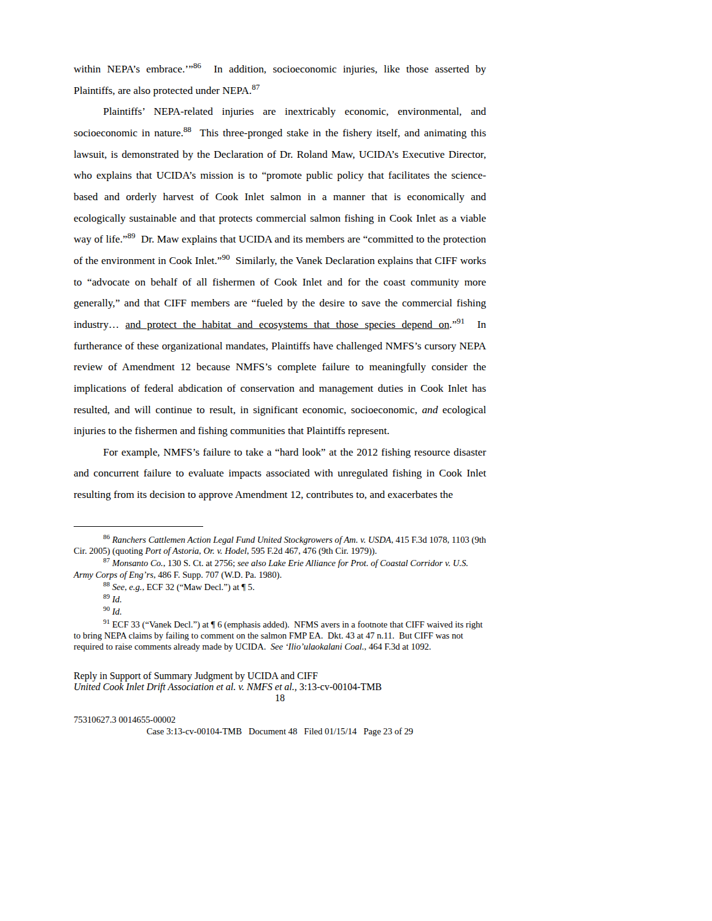within NEPA’s embrace.’”86 In addition, socioeconomic injuries, like those asserted by Plaintiffs, are also protected under NEPA.87
Plaintiffs’ NEPA-related injuries are inextricably economic, environmental, and socioeconomic in nature.88 This three-pronged stake in the fishery itself, and animating this lawsuit, is demonstrated by the Declaration of Dr. Roland Maw, UCIDA’s Executive Director, who explains that UCIDA’s mission is to “promote public policy that facilitates the science-based and orderly harvest of Cook Inlet salmon in a manner that is economically and ecologically sustainable and that protects commercial salmon fishing in Cook Inlet as a viable way of life.”89 Dr. Maw explains that UCIDA and its members are “committed to the protection of the environment in Cook Inlet.”90 Similarly, the Vanek Declaration explains that CIFF works to “advocate on behalf of all fishermen of Cook Inlet and for the coast community more generally,” and that CIFF members are “fueled by the desire to save the commercial fishing industry… and protect the habitat and ecosystems that those species depend on.”91 In furtherance of these organizational mandates, Plaintiffs have challenged NMFS’s cursory NEPA review of Amendment 12 because NMFS’s complete failure to meaningfully consider the implications of federal abdication of conservation and management duties in Cook Inlet has resulted, and will continue to result, in significant economic, socioeconomic, and ecological injuries to the fishermen and fishing communities that Plaintiffs represent.
For example, NMFS’s failure to take a “hard look” at the 2012 fishing resource disaster and concurrent failure to evaluate impacts associated with unregulated fishing in Cook Inlet resulting from its decision to approve Amendment 12, contributes to, and exacerbates the
86 Ranchers Cattlemen Action Legal Fund United Stockgrowers of Am. v. USDA, 415 F.3d 1078, 1103 (9th Cir. 2005) (quoting Port of Astoria, Or. v. Hodel, 595 F.2d 467, 476 (9th Cir. 1979)).
87 Monsanto Co., 130 S. Ct. at 2756; see also Lake Erie Alliance for Prot. of Coastal Corridor v. U.S. Army Corps of Eng’rs, 486 F. Supp. 707 (W.D. Pa. 1980).
88 See, e.g., ECF 32 (“Maw Decl.”) at ¶ 5.
89 Id.
90 Id.
91 ECF 33 (“Vanek Decl.”) at ¶ 6 (emphasis added). NFMS avers in a footnote that CIFF waived its right to bring NEPA claims by failing to comment on the salmon FMP EA. Dkt. 43 at 47 n.11. But CIFF was not required to raise comments already made by UCIDA. See ‘Ilio’ulaokalani Coal., 464 F.3d at 1092.
Reply in Support of Summary Judgment by UCIDA and CIFF
United Cook Inlet Drift Association et al. v. NMFS et al., 3:13-cv-00104-TMB
18
75310627.3 0014655-00002
Case 3:13-cv-00104-TMB Document 48 Filed 01/15/14 Page 23 of 29